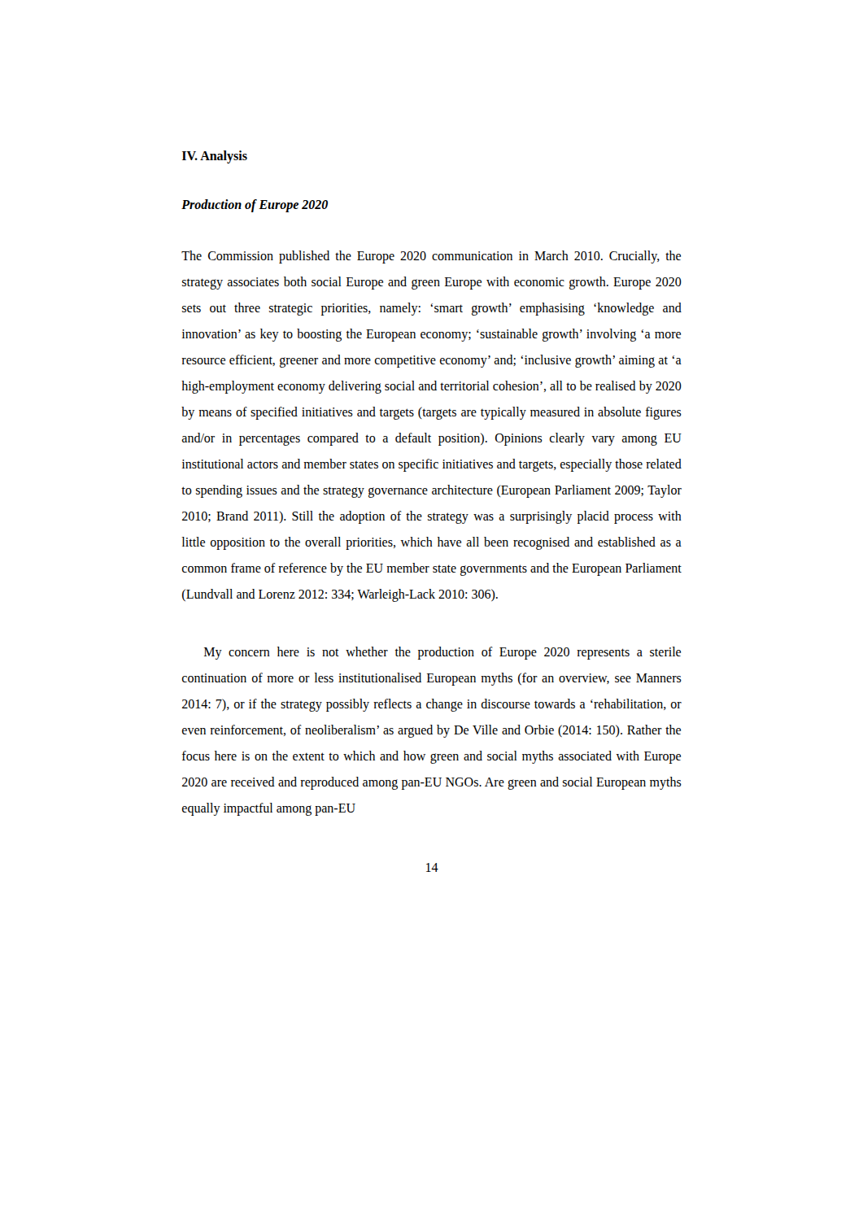IV. Analysis
Production of Europe 2020
The Commission published the Europe 2020 communication in March 2010. Crucially, the strategy associates both social Europe and green Europe with economic growth. Europe 2020 sets out three strategic priorities, namely: ‘smart growth’ emphasising ‘knowledge and innovation’ as key to boosting the European economy; ‘sustainable growth’ involving ‘a more resource efficient, greener and more competitive economy’ and; ‘inclusive growth’ aiming at ‘a high-employment economy delivering social and territorial cohesion’, all to be realised by 2020 by means of specified initiatives and targets (targets are typically measured in absolute figures and/or in percentages compared to a default position). Opinions clearly vary among EU institutional actors and member states on specific initiatives and targets, especially those related to spending issues and the strategy governance architecture (European Parliament 2009; Taylor 2010; Brand 2011). Still the adoption of the strategy was a surprisingly placid process with little opposition to the overall priorities, which have all been recognised and established as a common frame of reference by the EU member state governments and the European Parliament (Lundvall and Lorenz 2012: 334; Warleigh-Lack 2010: 306).
My concern here is not whether the production of Europe 2020 represents a sterile continuation of more or less institutionalised European myths (for an overview, see Manners 2014: 7), or if the strategy possibly reflects a change in discourse towards a ‘rehabilitation, or even reinforcement, of neoliberalism’ as argued by De Ville and Orbie (2014: 150). Rather the focus here is on the extent to which and how green and social myths associated with Europe 2020 are received and reproduced among pan-EU NGOs. Are green and social European myths equally impactful among pan-EU
14